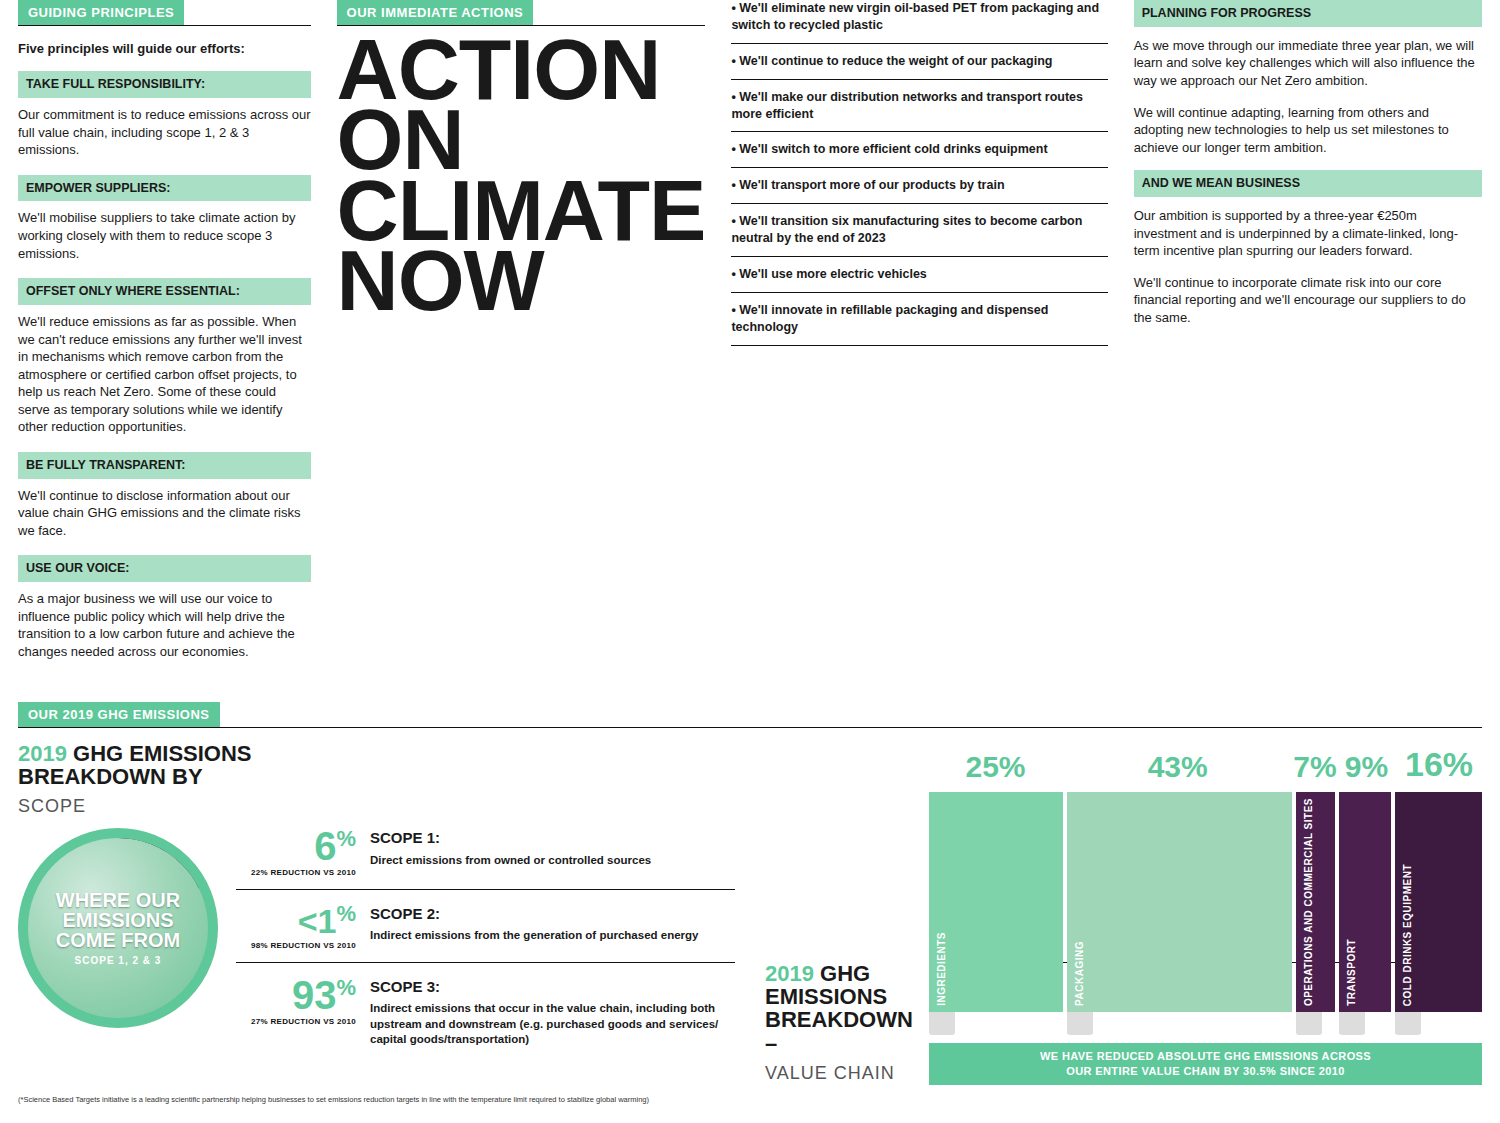Guiding Principles
Five principles will guide our efforts:
Take full responsibility:
Our commitment is to reduce emissions across our full value chain, including scope 1, 2 & 3 emissions.
Empower suppliers:
We'll mobilise suppliers to take climate action by working closely with them to reduce scope 3 emissions.
Offset only where essential:
We'll reduce emissions as far as possible. When we can't reduce emissions any further we'll invest in mechanisms which remove carbon from the atmosphere or certified carbon offset projects, to help us reach Net Zero. Some of these could serve as temporary solutions while we identify other reduction opportunities.
Be fully transparent:
We'll continue to disclose information about our value chain GHG emissions and the climate risks we face.
Use our voice:
As a major business we will use our voice to influence public policy which will help drive the transition to a low carbon future and achieve the changes needed across our economies.
Our Immediate Actions
Action
on
Climate
Now
We'll eliminate new virgin oil-based PET from packaging and switch to recycled plastic
We'll continue to reduce the weight of our packaging
We'll make our distribution networks and transport routes more efficient
We'll switch to more efficient cold drinks equipment
We'll transport more of our products by train
We'll transition six manufacturing sites to become carbon neutral by the end of 2023
We'll use more electric vehicles
We'll innovate in refillable packaging and dispensed technology
Planning for progress
As we move through our immediate three year plan, we will learn and solve key challenges which will also influence the way we approach our Net Zero ambition.
We will continue adapting, learning from others and adopting new technologies to help us set milestones to achieve our longer term ambition.
And we mean business
Our ambition is supported by a three-year €250m investment and is underpinned by a climate-linked, long-term incentive plan spurring our leaders forward.
We'll continue to incorporate climate risk into our core financial reporting and we'll encourage our suppliers to do the same.
Our 2019 GHG Emissions
2019 GHG Emissions
Breakdown by
Scope
Where our
emissions
come from Scope 1, 2 & 3
6%
22% REDUCTION VS 2010
Scope 1:
Direct emissions from owned or controlled sources
<1%
98% REDUCTION VS 2010
Scope 2:
Indirect emissions from the generation of purchased energy
93%
27% REDUCTION VS 2010
Scope 3:
Indirect emissions that occur in the value chain, including both upstream and downstream (e.g. purchased goods and services/ capital goods/transportation)
2019 GHG
Emissions
Breakdown –
Value Chain
25% 43% 7% 9% 16%
Ingredients
Packaging
Operations and commercial sites
Transport
Cold drinks equipment
▼11% VS 2010
▼13% VS 2010
▼56% VS 2010
▼17% VS 2010
▼60% VS 2010
We have reduced absolute GHG emissions across
our entire value chain by 30.5% since 2010
(*Science Based Targets initiative is a leading scientific partnership helping businesses to set emissions reduction targets in line with the temperature limit required to stabilize global warming)